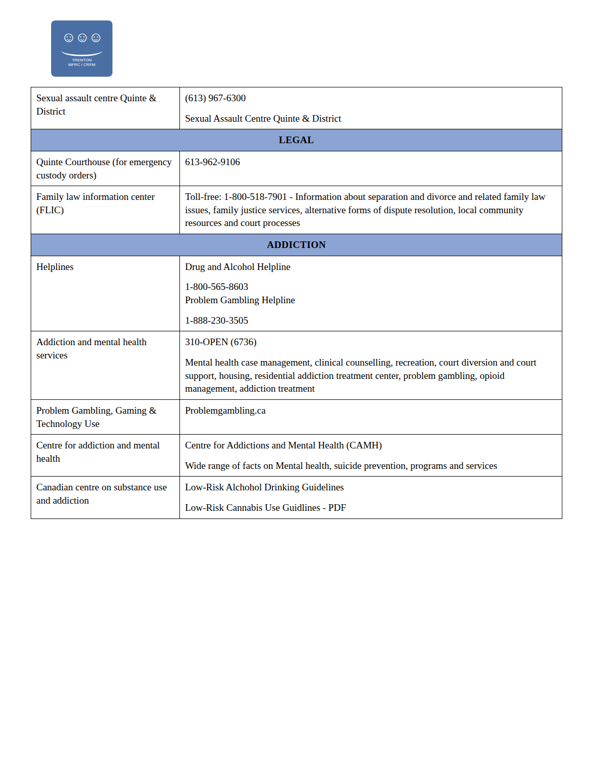☺☺☺
TRENTON
MFRC / CRFM
| Sexual assault centre Quinte & District | (613) 967-6300 Sexual Assault Centre Quinte & District |
| LEGAL |
| Quinte Courthouse (for emergency custody orders) | 613-962-9106 |
| Family law information center (FLIC) | Toll-free: 1-800-518-7901 - Information about separation and divorce and related family law issues, family justice services, alternative forms of dispute resolution, local community resources and court processes |
| ADDICTION |
| Helplines | Drug and Alcohol Helpline 1-800-565-8603 Problem Gambling Helpline 1-888-230-3505 |
| Addiction and mental health services | 310-OPEN (6736) Mental health case management, clinical counselling, recreation, court diversion and court support, housing, residential addiction treatment center, problem gambling, opioid management, addiction treatment |
| Problem Gambling, Gaming & Technology Use | Problemgambling.ca |
| Centre for addiction and mental health | Centre for Addictions and Mental Health (CAMH) Wide range of facts on Mental health, suicide prevention, programs and services |
| Canadian centre on substance use and addiction | Low-Risk Alchohol Drinking Guidelines Low-Risk Cannabis Use Guidlines - PDF |